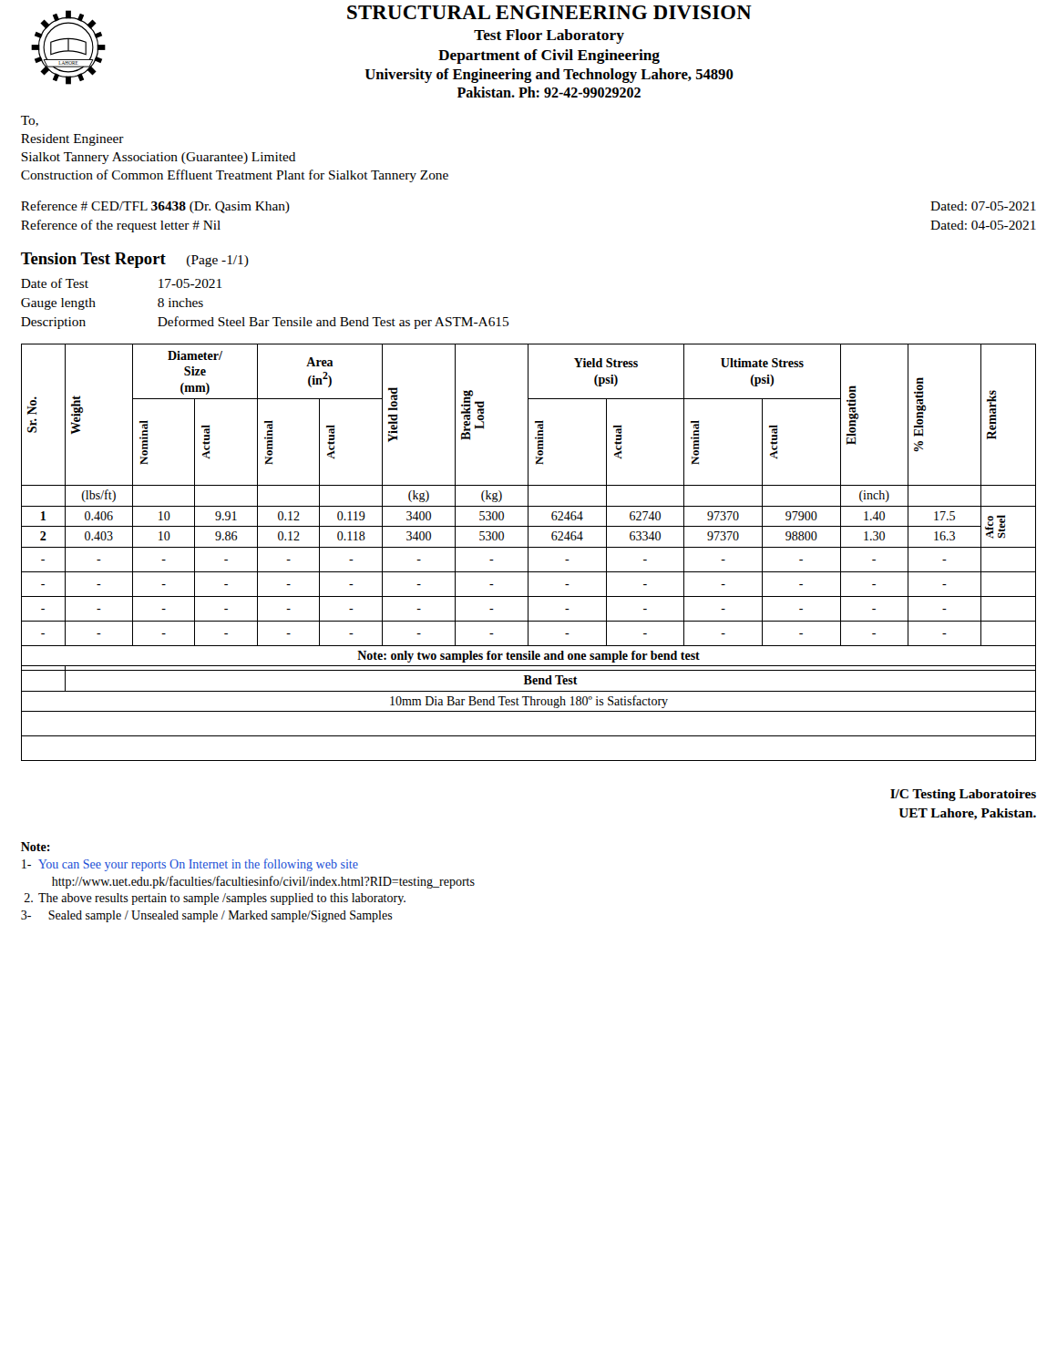LAHORE
STRUCTURAL ENGINEERING DIVISION
Test Floor Laboratory
Department of Civil Engineering
University of Engineering and Technology Lahore, 54890
Pakistan. Ph: 92-42-99029202
To,
Resident Engineer
Sialkot Tannery Association (Guarantee) Limited
Construction of Common Effluent Treatment Plant for Sialkot Tannery Zone
Reference # CED/TFL 36438 (Dr. Qasim Khan)
Dated: 07-05-2021
Reference of the request letter # Nil
Dated: 04-05-2021
Tension Test Report (Page -1/1)
| Date of Test | 17-05-2021 |
| Gauge length | 8 inches |
| Description | Deformed Steel Bar Tensile and Bend Test as per ASTM-A615 |
| Sr. No. | Weight | Diameter/ Size (mm) | Area (in 2 ) | Yield load | Breaking Load | Yield Stress (psi) | Ultimate Stress (psi) | Elongation | % Elongation | Remarks |
| --- | --- | --- | --- | --- | --- | --- | --- | --- | --- | --- |
| Nominal | Actual | Nominal | Actual | Nominal | Actual | Nominal | Actual |
| | (lbs/ft) | | | | | (kg) | (kg) | | | | | (inch) | | |
| 1 | 0.406 | 10 | 9.91 | 0.12 | 0.119 | 3400 | 5300 | 62464 | 62740 | 97370 | 97900 | 1.40 | 17.5 | Afco Steel |
| 2 | 0.403 | 10 | 9.86 | 0.12 | 0.118 | 3400 | 5300 | 62464 | 63340 | 97370 | 98800 | 1.30 | 16.3 |
| - | - | - | - | - | - | - | - | - | - | - | - | - | - | |
| - | - | - | - | - | - | - | - | - | - | - | - | - | - | |
| - | - | - | - | - | - | - | - | - | - | - | - | - | - | |
| - | - | - | - | - | - | - | - | - | - | - | - | - | - | |
| Note: only two samples for tensile and one sample for bend test |
| | Bend Test |
| 10mm Dia Bar Bend Test Through 180º is Satisfactory |
I/C Testing Laboratoires
UET Lahore, Pakistan.
Note:
1- You can See your reports On Internet in the following web site
http://www.uet.edu.pk/faculties/facultiesinfo/civil/index.html?RID=testing_reports
2. The above results pertain to sample /samples supplied to this laboratory.
3- Sealed sample / Unsealed sample / Marked sample/Signed Samples